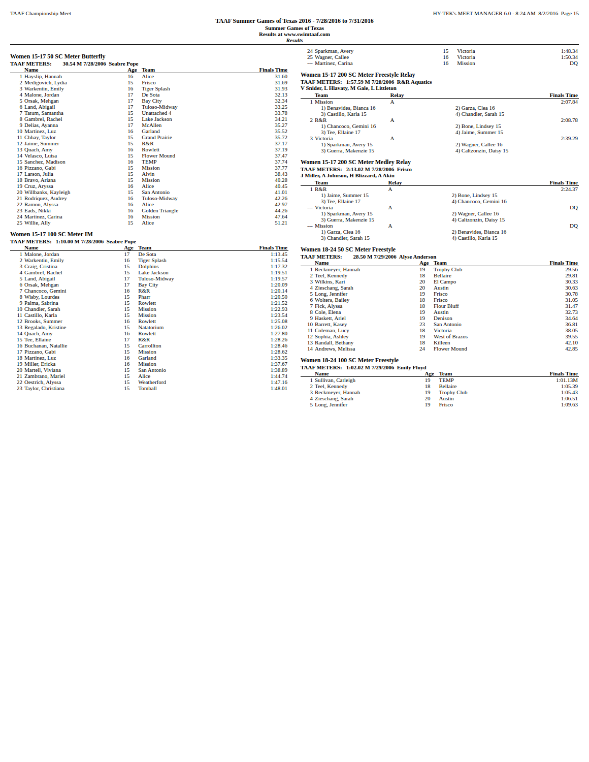TAAF Championship Meet
HY-TEK's MEET MANAGER 6.0 - 8:24 AM 8/2/2016 Page 15
TAAF Summer Games of Texas 2016 - 7/28/2016 to 7/31/2016
Summer Games of Texas
Results at www.swimtaaf.com
Results
Women 15-17 50 SC Meter Butterfly
TAAF METERS: 30.54 M 7/28/2006 Seabre Pope
| | Name | Age | Team | Finals Time |
| --- | --- | --- | --- | --- |
| 1 | Hayslip, Hannah | 16 | Alice | 31.60 |
| 2 | Medigovich, Lydia | 15 | Frisco | 31.69 |
| 3 | Warkentin, Emily | 16 | Tiger Splash | 31.93 |
| 4 | Malone, Jordan | 17 | De Sota | 32.13 |
| 5 | Orsak, Mehgan | 17 | Bay City | 32.34 |
| 6 | Land, Abigail | 17 | Tuloso-Midway | 33.25 |
| 7 | Tatum, Samantha | 15 | Unattached 4 | 33.78 |
| 8 | Gambrel, Rachel | 15 | Lake Jackson | 34.21 |
| 9 | Delias, Ayanna | 17 | McAllen | 35.27 |
| 10 | Martinez, Luz | 16 | Garland | 35.52 |
| 11 | Chhay, Taylor | 15 | Grand Prairie | 35.72 |
| 12 | Jaime, Summer | 15 | R&R | 37.17 |
| 13 | Quach, Amy | 16 | Rowlett | 37.19 |
| 14 | Velasco, Luisa | 15 | Flower Mound | 37.47 |
| 15 | Sanchez, Madison | 16 | TEMP | 37.74 |
| 16 | Pizzano, Gabi | 15 | Mission | 37.77 |
| 17 | Larson, Julia | 15 | Alvin | 38.43 |
| 18 | Bravo, Ariana | 15 | Mission | 40.28 |
| 19 | Cruz, Aryssa | 16 | Alice | 40.45 |
| 20 | Willbanks, Kayleigh | 15 | San Antonio | 41.01 |
| 21 | Rodriquez, Audrey | 16 | Tuloso-Midway | 42.26 |
| 22 | Ramon, Alyssa | 16 | Alice | 42.97 |
| 23 | Eads, Nikki | 16 | Golden Triangle | 44.26 |
| 24 | Martinez, Carina | 16 | Mission | 47.64 |
| 25 | Willie, Ally | 15 | Alice | 51.21 |
Women 15-17 100 SC Meter IM
TAAF METERS: 1:10.00 M 7/28/2006 Seabre Pope
| | Name | Age | Team | Finals Time |
| --- | --- | --- | --- | --- |
| 1 | Malone, Jordan | 17 | De Sota | 1:13.45 |
| 2 | Warkentin, Emily | 16 | Tiger Splash | 1:15.54 |
| 3 | Craig, Cristina | 15 | Dolphins | 1:17.32 |
| 4 | Gambrel, Rachel | 15 | Lake Jackson | 1:19.51 |
| 5 | Land, Abigail | 17 | Tuloso-Midway | 1:19.57 |
| 6 | Orsak, Mehgan | 17 | Bay City | 1:20.09 |
| 7 | Chancoco, Gemini | 16 | R&R | 1:20.14 |
| 8 | Wisby, Lourdes | 15 | Pharr | 1:20.50 |
| 9 | Palma, Sabrina | 15 | Rowlett | 1:21.52 |
| 10 | Chandler, Sarah | 15 | Mission | 1:22.93 |
| 11 | Castillo, Karla | 15 | Mission | 1:23.54 |
| 12 | Brooks, Summer | 16 | Rowlett | 1:25.08 |
| 13 | Regalado, Kristine | 15 | Natatorium | 1:26.02 |
| 14 | Quach, Amy | 16 | Rowlett | 1:27.80 |
| 15 | Tee, Ellaine | 17 | R&R | 1:28.26 |
| 16 | Buchanan, Natallie | 15 | Carrollton | 1:28.46 |
| 17 | Pizzano, Gabi | 15 | Mission | 1:28.62 |
| 18 | Martinez, Luz | 16 | Garland | 1:33.35 |
| 19 | Miller, Ericka | 16 | Mission | 1:37.67 |
| 20 | Martell, Viviana | 15 | San Antonio | 1:38.89 |
| 21 | Zambrano, Mariel | 15 | Alice | 1:44.74 |
| 22 | Oestrich, Alyssa | 15 | Weatherford | 1:47.16 |
| 23 | Taylor, Christiana | 15 | Tomball | 1:48.01 |
| 24 | Sparkman, Avery | 15 | Victoria | 1:48.34 |
| 25 | Wagner, Callee | 16 | Victoria | 1:50.34 |
| --- | Martinez, Carina | 16 | Mission | DQ |
Women 15-17 200 SC Meter Freestyle Relay
TAAF METERS: 1:57.59 M 7/28/2006 R&R Aquatics
V Snider, L Hlavaty, M Gale, L Littleton
| | Team | Relay | Finals Time |
| --- | --- | --- | --- |
| 1 | Mission | A | 2:07.84 |
| | 1) Benavides, Bianca 16 | 2) Garza, Clea 16 |
| | 3) Castillo, Karla 15 | 4) Chandler, Sarah 15 |
| 2 | R&R | A | 2:08.78 |
| | 1) Chancoco, Gemini 16 | 2) Bone, Lindsey 15 |
| | 3) Tee, Ellaine 17 | 4) Jaime, Summer 15 |
| 3 | Victoria | A | 2:39.29 |
| | 1) Sparkman, Avery 15 | 2) Wagner, Callee 16 |
| | 3) Guerra, Makenzie 15 | 4) Caltzonzin, Daisy 15 |
Women 15-17 200 SC Meter Medley Relay
TAAF METERS: 2:13.02 M 7/28/2006 Frisco
J Miller, A Johnson, H Blizzard, A Akin
| | Team | Relay | Finals Time |
| --- | --- | --- | --- |
| 1 | R&R | A | 2:24.37 |
| | 1) Jaime, Summer 15 | 2) Bone, Lindsey 15 |
| | 3) Tee, Ellaine 17 | 4) Chancoco, Gemini 16 |
| --- | Victoria | A | DQ |
| | 1) Sparkman, Avery 15 | 2) Wagner, Callee 16 |
| | 3) Guerra, Makenzie 15 | 4) Caltzonzin, Daisy 15 |
| --- | Mission | A | DQ |
| | 1) Garza, Clea 16 | 2) Benavides, Bianca 16 |
| | 3) Chandler, Sarah 15 | 4) Castillo, Karla 15 |
Women 18-24 50 SC Meter Freestyle
TAAF METERS: 28.50 M 7/29/2006 Alyse Anderson
| | Name | Age | Team | Finals Time |
| --- | --- | --- | --- | --- |
| 1 | Reckmeyer, Hannah | 19 | Trophy Club | 29.56 |
| 2 | Teel, Kennedy | 18 | Bellaire | 29.81 |
| 3 | Wilkins, Kari | 20 | El Campo | 30.33 |
| 4 | Zieschang, Sarah | 20 | Austin | 30.63 |
| 5 | Long, Jennifer | 19 | Frisco | 30.78 |
| 6 | Wolters, Bailey | 18 | Frisco | 31.05 |
| 7 | Fick, Alyssa | 18 | Flour Bluff | 31.47 |
| 8 | Cole, Elena | 19 | Austin | 32.73 |
| 9 | Haskett, Ariel | 19 | Denison | 34.64 |
| 10 | Barrett, Kasey | 23 | San Antonio | 36.81 |
| 11 | Coleman, Lucy | 18 | Victoria | 38.05 |
| 12 | Sophia, Ashley | 19 | West of Brazos | 39.55 |
| 13 | Randall, Bethany | 18 | Killeen | 42.10 |
| 14 | Andrews, Melissa | 24 | Flower Mound | 42.85 |
Women 18-24 100 SC Meter Freestyle
TAAF METERS: 1:02.02 M 7/29/2006 Emily Floyd
| | Name | Age | Team | Finals Time |
| --- | --- | --- | --- | --- |
| 1 | Sullivan, Carleigh | 19 | TEMP | 1:01.13M |
| 2 | Teel, Kennedy | 18 | Bellaire | 1:05.39 |
| 3 | Reckmeyer, Hannah | 19 | Trophy Club | 1:05.43 |
| 4 | Zieschang, Sarah | 20 | Austin | 1:06.51 |
| 5 | Long, Jennifer | 19 | Frisco | 1:09.63 |